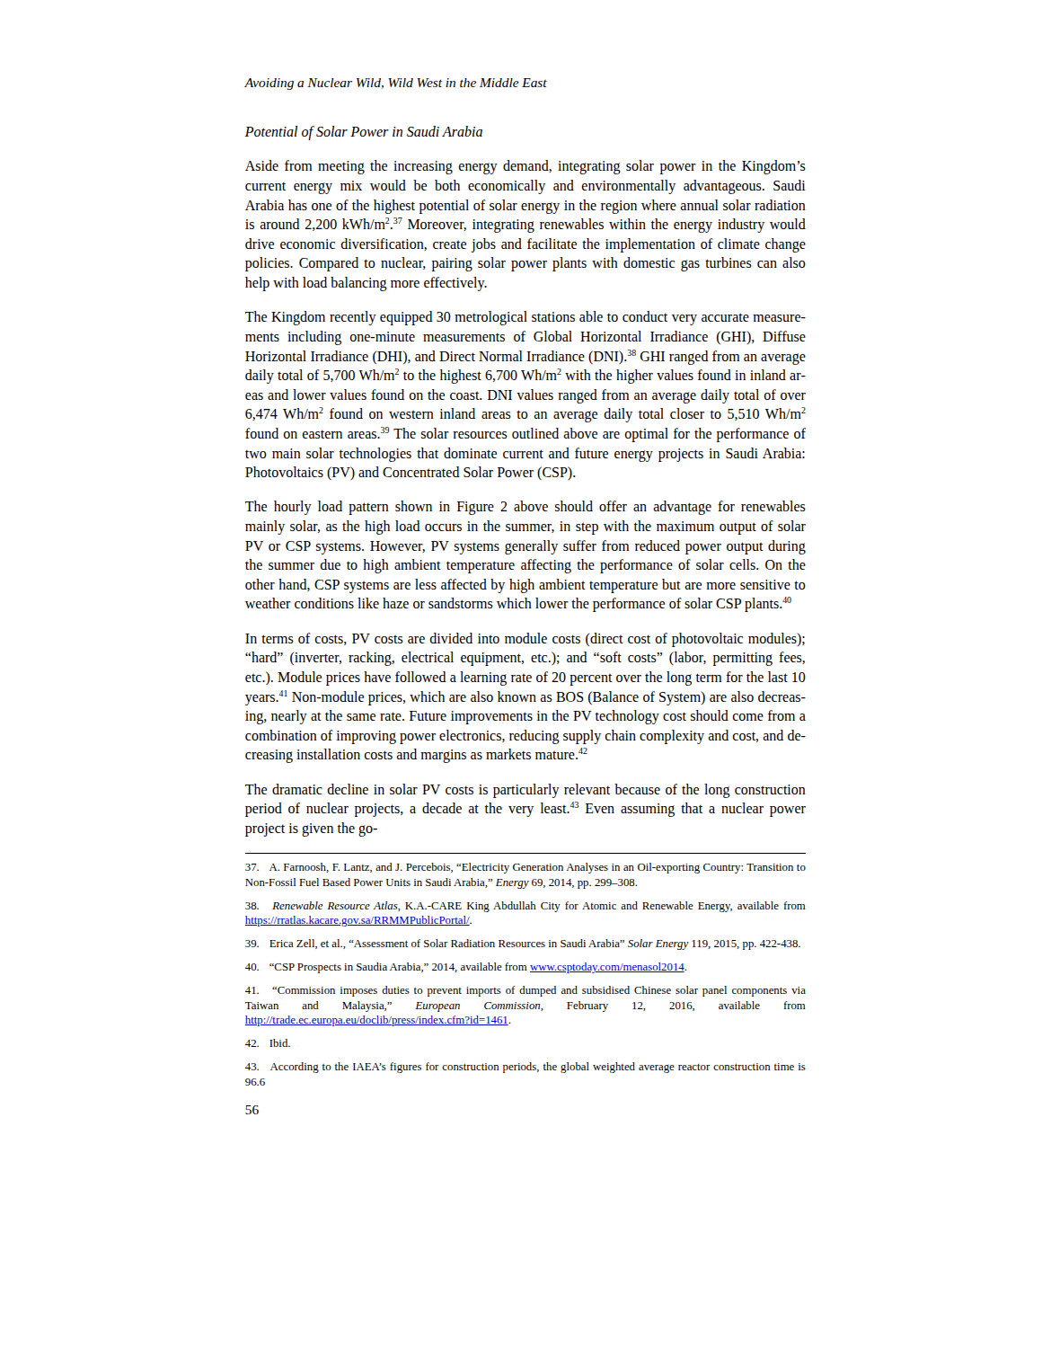Avoiding a Nuclear Wild, Wild West in the Middle East
Potential of Solar Power in Saudi Arabia
Aside from meeting the increasing energy demand, integrating solar power in the Kingdom’s current energy mix would be both economically and environmentally advantageous. Saudi Arabia has one of the highest potential of solar energy in the region where annual solar radiation is around 2,200 kWh/m2.37 Moreover, integrating renewables within the energy industry would drive economic diversification, create jobs and facilitate the implementation of climate change policies. Compared to nuclear, pairing solar power plants with domestic gas turbines can also help with load balancing more effectively.
The Kingdom recently equipped 30 metrological stations able to conduct very accurate measurements including one-minute measurements of Global Horizontal Irradiance (GHI), Diffuse Horizontal Irradiance (DHI), and Direct Normal Irradiance (DNI).38 GHI ranged from an average daily total of 5,700 Wh/m2 to the highest 6,700 Wh/m2 with the higher values found in inland areas and lower values found on the coast. DNI values ranged from an average daily total of over 6,474 Wh/m2 found on western inland areas to an average daily total closer to 5,510 Wh/m2 found on eastern areas.39 The solar resources outlined above are optimal for the performance of two main solar technologies that dominate current and future energy projects in Saudi Arabia: Photovoltaics (PV) and Concentrated Solar Power (CSP).
The hourly load pattern shown in Figure 2 above should offer an advantage for renewables mainly solar, as the high load occurs in the summer, in step with the maximum output of solar PV or CSP systems. However, PV systems generally suffer from reduced power output during the summer due to high ambient temperature affecting the performance of solar cells. On the other hand, CSP systems are less affected by high ambient temperature but are more sensitive to weather conditions like haze or sandstorms which lower the performance of solar CSP plants.40
In terms of costs, PV costs are divided into module costs (direct cost of photovoltaic modules); “hard” (inverter, racking, electrical equipment, etc.); and “soft costs” (labor, permitting fees, etc.). Module prices have followed a learning rate of 20 percent over the long term for the last 10 years.41 Non-module prices, which are also known as BOS (Balance of System) are also decreasing, nearly at the same rate. Future improvements in the PV technology cost should come from a combination of improving power electronics, reducing supply chain complexity and cost, and decreasing installation costs and margins as markets mature.42
The dramatic decline in solar PV costs is particularly relevant because of the long construction period of nuclear projects, a decade at the very least.43 Even assuming that a nuclear power project is given the go-
37. A. Farnoosh, F. Lantz, and J. Percebois, “Electricity Generation Analyses in an Oil-exporting Country: Transition to Non-Fossil Fuel Based Power Units in Saudi Arabia,” Energy 69, 2014, pp. 299–308.
38. Renewable Resource Atlas, K.A.-CARE King Abdullah City for Atomic and Renewable Energy, available from https://rratlas.kacare.gov.sa/RRMMPublicPortal/.
39. Erica Zell, et al., “Assessment of Solar Radiation Resources in Saudi Arabia” Solar Energy 119, 2015, pp. 422-438.
40. “CSP Prospects in Saudia Arabia,” 2014, available from www.csptoday.com/menasol2014.
41. “Commission imposes duties to prevent imports of dumped and subsidised Chinese solar panel components via Taiwan and Malaysia,” European Commission, February 12, 2016, available from http://trade.ec.europa.eu/doclib/press/index.cfm?id=1461.
42. Ibid.
43. According to the IAEA’s figures for construction periods, the global weighted average reactor construction time is 96.6
56